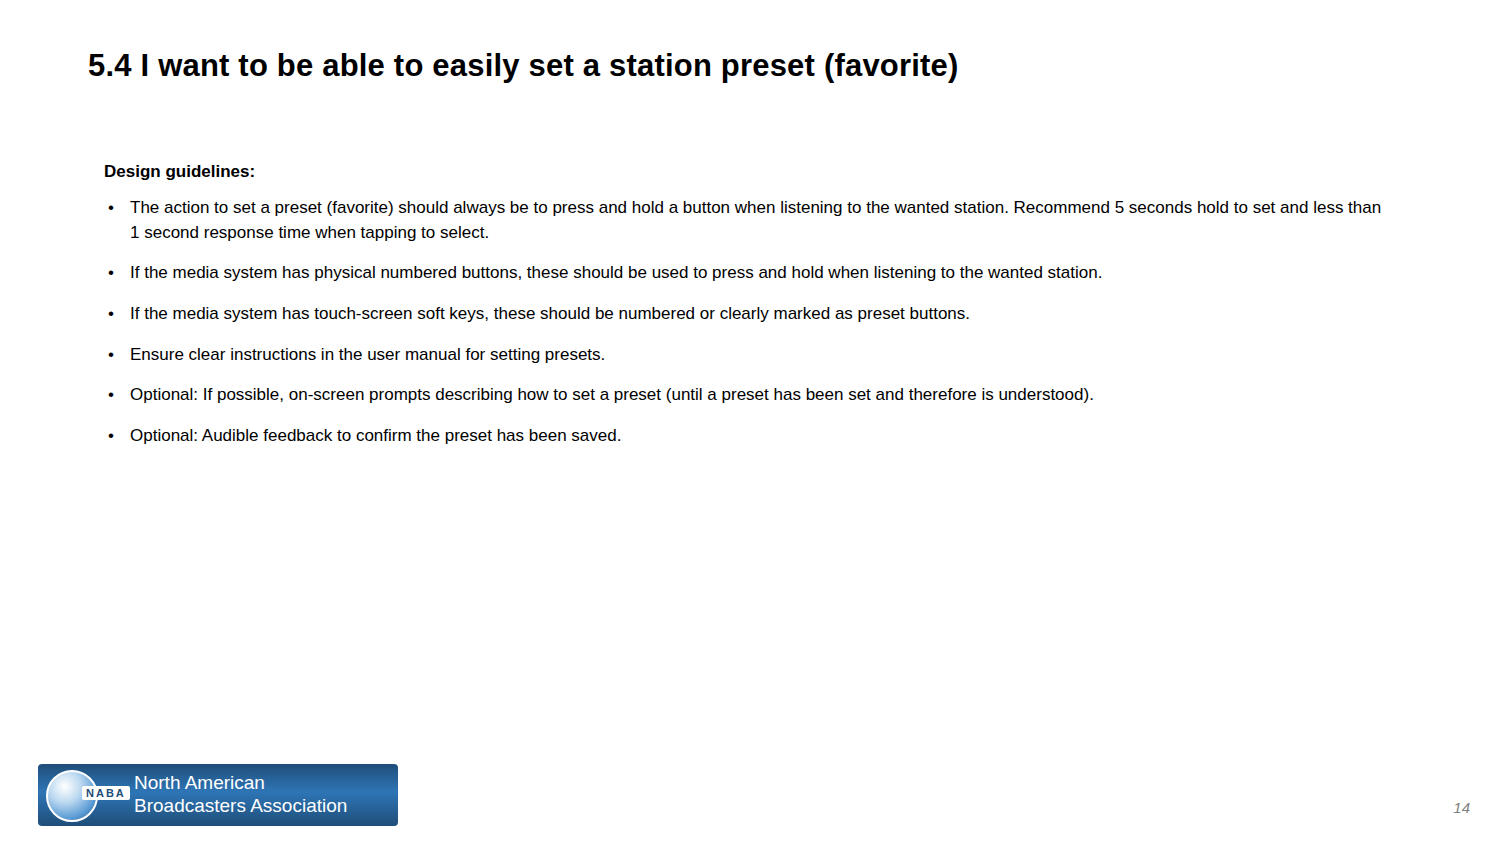5.4 I want to be able to easily set a station preset (favorite)
Design guidelines:
The action to set a preset (favorite) should always be to press and hold a button when listening to the wanted station. Recommend 5 seconds hold to set and less than 1 second response time when tapping to select.
If the media system has physical numbered buttons, these should be used to press and hold when listening to the wanted station.
If the media system has touch-screen soft keys, these should be numbered or clearly marked as preset buttons.
Ensure clear instructions in the user manual for setting presets.
Optional: If possible, on-screen prompts describing how to set a preset (until a preset has been set and therefore is understood).
Optional: Audible feedback to confirm the preset has been saved.
NABA
North American
Broadcasters Association
14